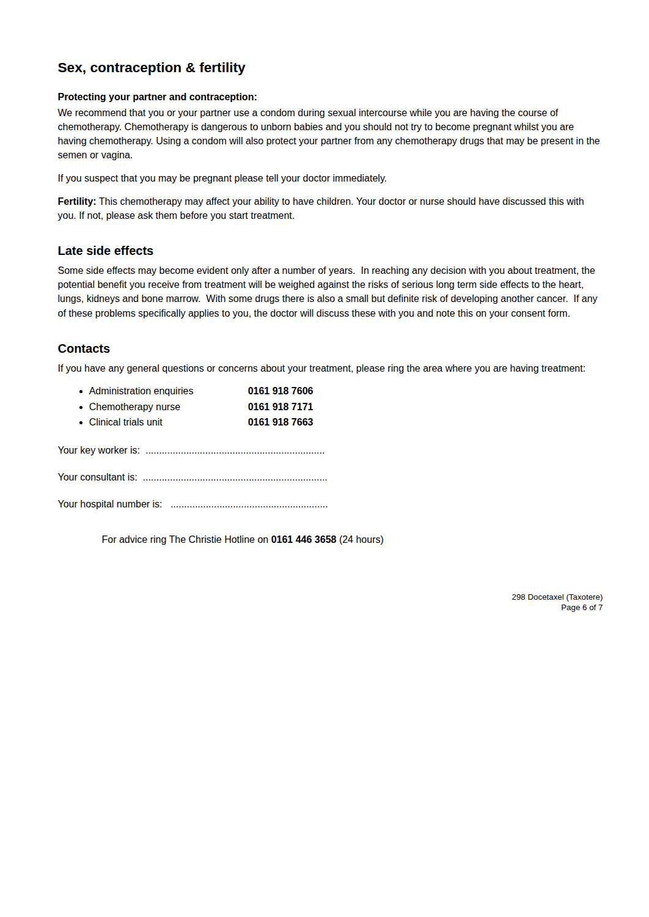Sex, contraception & fertility
Protecting your partner and contraception:
We recommend that you or your partner use a condom during sexual intercourse while you are having the course of chemotherapy. Chemotherapy is dangerous to unborn babies and you should not try to become pregnant whilst you are having chemotherapy. Using a condom will also protect your partner from any chemotherapy drugs that may be present in the semen or vagina.
If you suspect that you may be pregnant please tell your doctor immediately.
Fertility: This chemotherapy may affect your ability to have children. Your doctor or nurse should have discussed this with you. If not, please ask them before you start treatment.
Late side effects
Some side effects may become evident only after a number of years. In reaching any decision with you about treatment, the potential benefit you receive from treatment will be weighed against the risks of serious long term side effects to the heart, lungs, kidneys and bone marrow. With some drugs there is also a small but definite risk of developing another cancer. If any of these problems specifically applies to you, the doctor will discuss these with you and note this on your consent form.
Contacts
If you have any general questions or concerns about your treatment, please ring the area where you are having treatment:
Administration enquiries 0161 918 7606
Chemotherapy nurse 0161 918 7171
Clinical trials unit 0161 918 7663
Your key worker is: ..................................................................
Your consultant is: ....................................................................
Your hospital number is: ..........................................................
For advice ring The Christie Hotline on 0161 446 3658 (24 hours)
298 Docetaxel (Taxotere)
Page 6 of 7